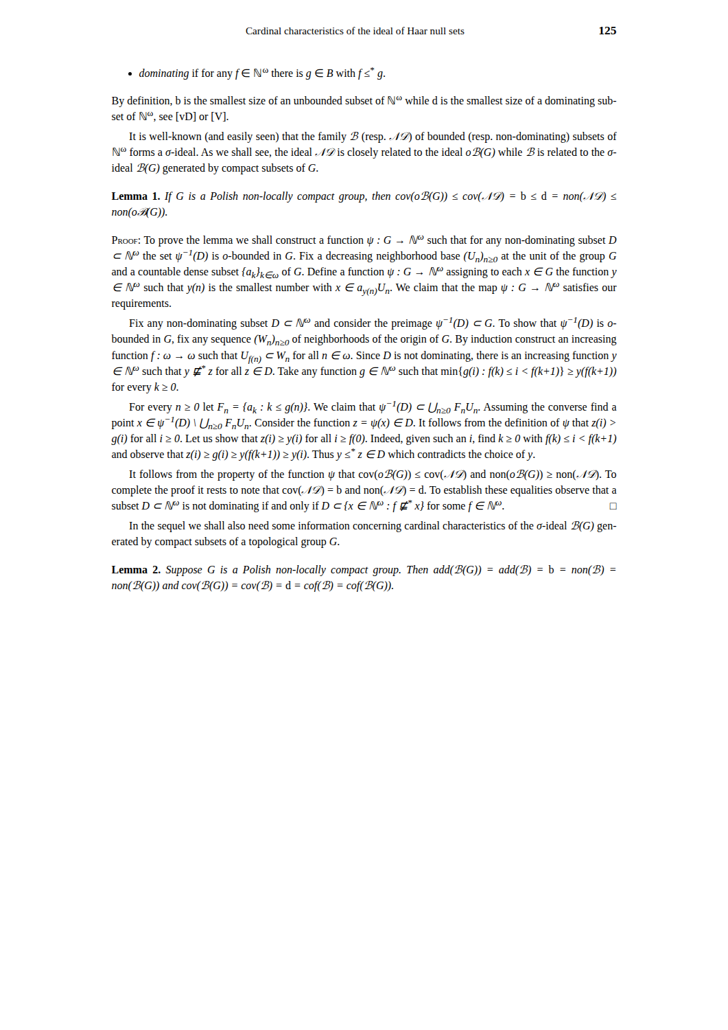Cardinal characteristics of the ideal of Haar null sets 125
dominating if for any f ∈ ℕω there is g ∈ B with f ≤* g.
By definition, b is the smallest size of an unbounded subset of ℕω while d is the smallest size of a dominating subset of ℕω, see [vD] or [V].
It is well-known (and easily seen) that the family ℬ (resp. 𝒩𝒟) of bounded (resp. non-dominating) subsets of ℕω forms a σ-ideal. As we shall see, the ideal 𝒩𝒟 is closely related to the ideal oℬ(G) while ℬ is related to the σ-ideal ℬ(G) generated by compact subsets of G.
Lemma 1. If G is a Polish non-locally compact group, then cov(oℬ(G)) ≤ cov(𝒩𝒟) = b ≤ d = non(𝒩𝒟) ≤ non(oℬ(G)).
Proof: To prove the lemma we shall construct a function ψ : G → ℕω such that for any non-dominating subset D ⊂ ℕω the set ψ−1(D) is o-bounded in G. Fix a decreasing neighborhood base (Un)n≥0 at the unit of the group G and a countable dense subset {ak}k∈ω of G. Define a function ψ : G → ℕω assigning to each x ∈ G the function y ∈ ℕω such that y(n) is the smallest number with x ∈ ay(n)Un. We claim that the map ψ : G → ℕω satisfies our requirements.
Fix any non-dominating subset D ⊂ ℕω and consider the preimage ψ−1(D) ⊂ G. To show that ψ−1(D) is o-bounded in G, fix any sequence (Wn)n≥0 of neighborhoods of the origin of G. By induction construct an increasing function f : ω → ω such that Uf(n) ⊂ Wn for all n ∈ ω. Since D is not dominating, there is an increasing function y ∈ ℕω such that y ⋢* z for all z ∈ D. Take any function g ∈ ℕω such that min{g(i) : f(k) ≤ i < f(k+1)} ≥ y(f(k+1)) for every k ≥ 0.
For every n ≥ 0 let Fn = {ak : k ≤ g(n)}. We claim that ψ−1(D) ⊂ ⋃n≥0 FnUn. Assuming the converse find a point x ∈ ψ−1(D) \ ⋃n≥0 FnUn. Consider the function z = ψ(x) ∈ D. It follows from the definition of ψ that z(i) > g(i) for all i ≥ 0. Let us show that z(i) ≥ y(i) for all i ≥ f(0). Indeed, given such an i, find k ≥ 0 with f(k) ≤ i < f(k+1) and observe that z(i) ≥ g(i) ≥ y(f(k+1)) ≥ y(i). Thus y ≤* z ∈ D which contradicts the choice of y.
It follows from the property of the function ψ that cov(oℬ(G)) ≤ cov(𝒩𝒟) and non(oℬ(G)) ≥ non(𝒩𝒟). To complete the proof it rests to note that cov(𝒩𝒟) = b and non(𝒩𝒟) = d. To establish these equalities observe that a subset D ⊂ ℕω is not dominating if and only if D ⊂ {x ∈ ℕω : f ⋢* x} for some f ∈ ℕω. □
In the sequel we shall also need some information concerning cardinal characteristics of the σ-ideal ℬ(G) generated by compact subsets of a topological group G.
Lemma 2. Suppose G is a Polish non-locally compact group. Then add(ℬ(G)) = add(ℬ) = b = non(ℬ) = non(ℬ(G)) and cov(ℬ(G)) = cov(ℬ) = d = cof(ℬ) = cof(ℬ(G)).